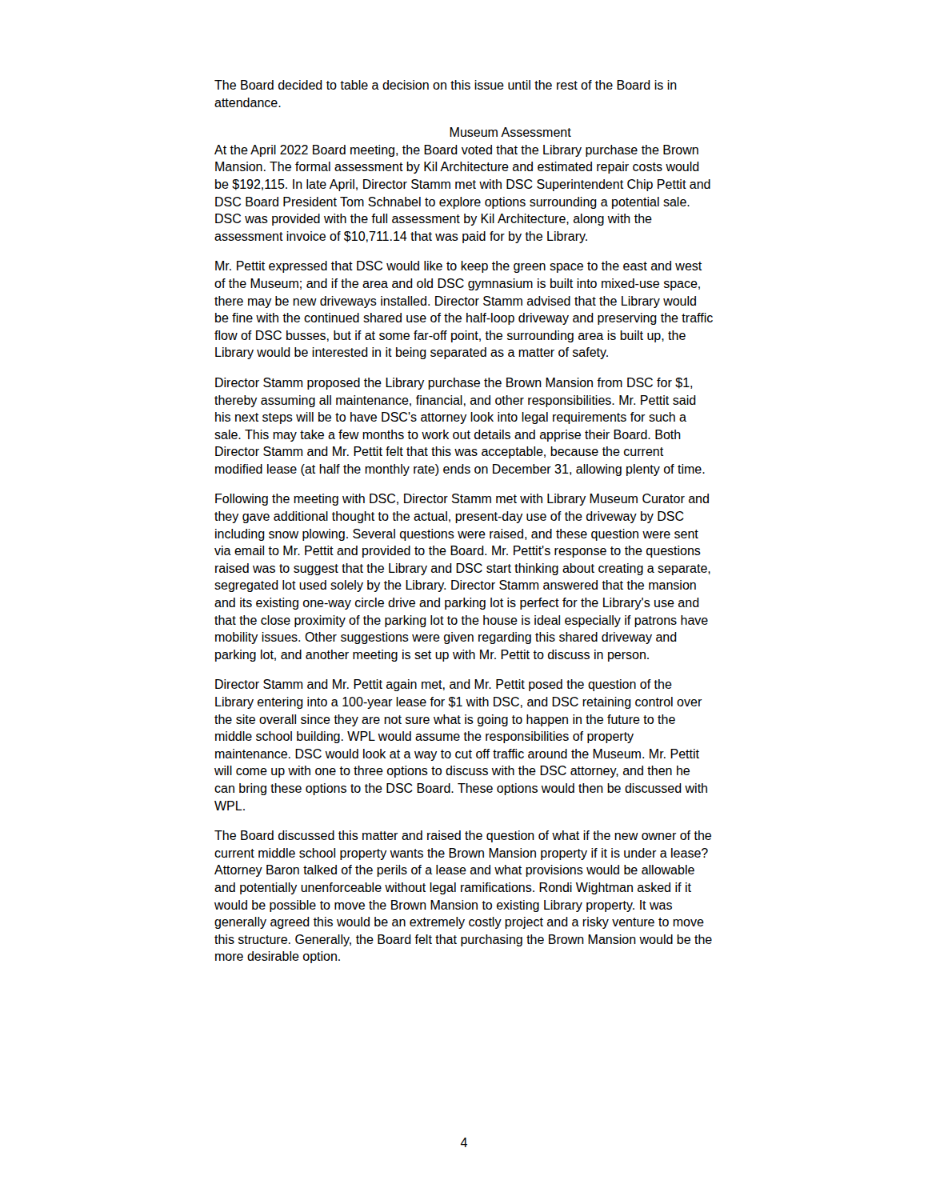The Board decided to table a decision on this issue until the rest of the Board is in attendance.
Museum Assessment
At the April 2022 Board meeting, the Board voted that the Library purchase the Brown Mansion. The formal assessment by Kil Architecture and estimated repair costs would be $192,115. In late April, Director Stamm met with DSC Superintendent Chip Pettit and DSC Board President Tom Schnabel to explore options surrounding a potential sale. DSC was provided with the full assessment by Kil Architecture, along with the assessment invoice of $10,711.14 that was paid for by the Library.
Mr. Pettit expressed that DSC would like to keep the green space to the east and west of the Museum; and if the area and old DSC gymnasium is built into mixed-use space, there may be new driveways installed. Director Stamm advised that the Library would be fine with the continued shared use of the half-loop driveway and preserving the traffic flow of DSC busses, but if at some far-off point, the surrounding area is built up, the Library would be interested in it being separated as a matter of safety.
Director Stamm proposed the Library purchase the Brown Mansion from DSC for $1, thereby assuming all maintenance, financial, and other responsibilities. Mr. Pettit said his next steps will be to have DSC's attorney look into legal requirements for such a sale. This may take a few months to work out details and apprise their Board. Both Director Stamm and Mr. Pettit felt that this was acceptable, because the current modified lease (at half the monthly rate) ends on December 31, allowing plenty of time.
Following the meeting with DSC, Director Stamm met with Library Museum Curator and they gave additional thought to the actual, present-day use of the driveway by DSC including snow plowing. Several questions were raised, and these question were sent via email to Mr. Pettit and provided to the Board. Mr. Pettit's response to the questions raised was to suggest that the Library and DSC start thinking about creating a separate, segregated lot used solely by the Library. Director Stamm answered that the mansion and its existing one-way circle drive and parking lot is perfect for the Library's use and that the close proximity of the parking lot to the house is ideal especially if patrons have mobility issues. Other suggestions were given regarding this shared driveway and parking lot, and another meeting is set up with Mr. Pettit to discuss in person.
Director Stamm and Mr. Pettit again met, and Mr. Pettit posed the question of the Library entering into a 100-year lease for $1 with DSC, and DSC retaining control over the site overall since they are not sure what is going to happen in the future to the middle school building. WPL would assume the responsibilities of property maintenance. DSC would look at a way to cut off traffic around the Museum. Mr. Pettit will come up with one to three options to discuss with the DSC attorney, and then he can bring these options to the DSC Board. These options would then be discussed with WPL.
The Board discussed this matter and raised the question of what if the new owner of the current middle school property wants the Brown Mansion property if it is under a lease? Attorney Baron talked of the perils of a lease and what provisions would be allowable and potentially unenforceable without legal ramifications. Rondi Wightman asked if it would be possible to move the Brown Mansion to existing Library property. It was generally agreed this would be an extremely costly project and a risky venture to move this structure. Generally, the Board felt that purchasing the Brown Mansion would be the more desirable option.
4